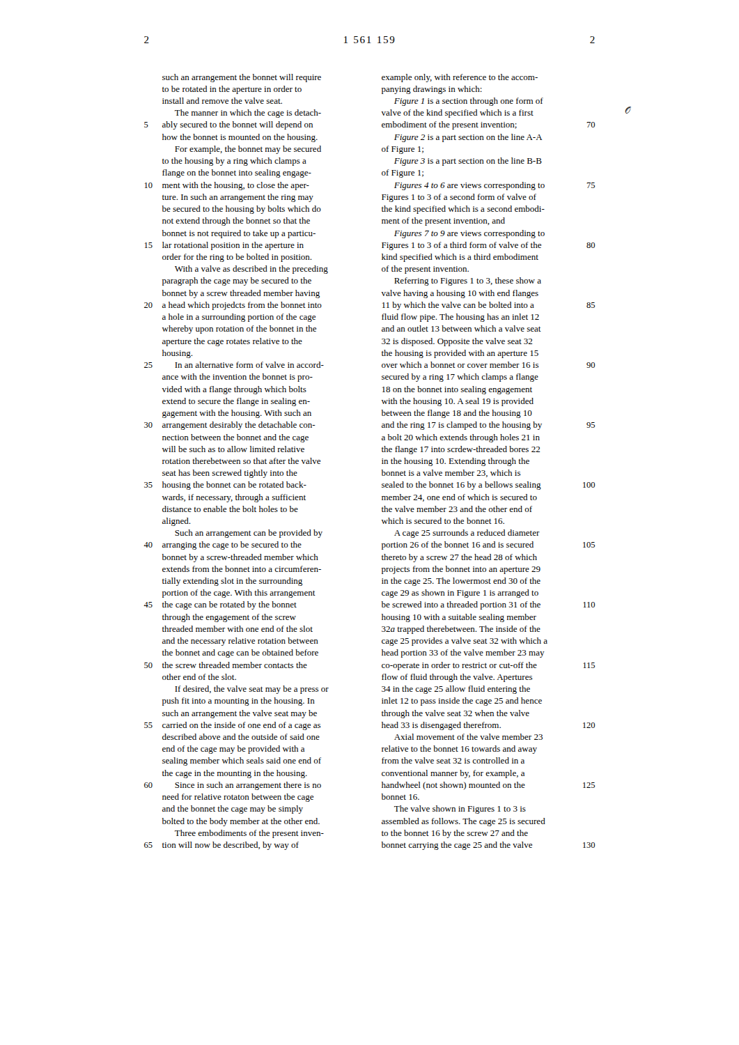2
1 561 159
2
such an arrangement the bonnet will require
to be rotated in the aperture in order to
install and remove the valve seat.
The manner in which the cage is detach-
5 ably secured to the bonnet will depend on
how the bonnet is mounted on the housing.
For example, the bonnet may be secured
to the housing by a ring which clamps a
flange on the bonnet into sealing engage-
10 ment with the housing, to close the aper-
ture. In such an arrangement the ring may
be secured to the housing by bolts which do
not extend through the bonnet so that the
bonnet is not required to take up a particu-
15 lar rotational position in the aperture in
order for the ring to be bolted in position.
With a valve as described in the preceding
paragraph the cage may be secured to the
bonnet by a screw threaded member having
20 a head which projedcts from the bonnet into
a hole in a surrounding portion of the cage
whereby upon rotation of the bonnet in the
aperture the cage rotates relative to the
housing.
25 In an alternative form of valve in accord-
ance with the invention the bonnet is pro-
vided with a flange through which bolts
extend to secure the flange in sealing en-
gagement with the housing. With such an
30 arrangement desirably the detachable con-
nection between the bonnet and the cage
will be such as to allow limited relative
rotation therebetween so that after the valve
seat has been screwed tightly into the
35 housing the bonnet can be rotated back-
wards, if necessary, through a sufficient
distance to enable the bolt holes to be
aligned.
Such an arrangement can be provided by
40 arranging the cage to be secured to the
bonnet by a screw-threaded member which
extends from the bonnet into a circumferen-
tially extending slot in the surrounding
portion of the cage. With this arrangement
45 the cage can be rotated by the bonnet
through the engagement of the screw
threaded member with one end of the slot
and the necessary relative rotation between
the bonnet and cage can be obtained before
50 the screw threaded member contacts the
other end of the slot.
If desired, the valve seat may be a press or
push fit into a mounting in the housing. In
such an arrangement the valve seat may be
55 carried on the inside of one end of a cage as
described above and the outside of said one
end of the cage may be provided with a
sealing member which seals said one end of
the cage in the mounting in the housing.
60 Since in such an arrangement there is no
need for relative rotaton between tbe cage
and the bonnet the cage may be simply
bolted to the body member at the other end.
Three embodiments of the present inven-
65 tion will now be described, by way of
example only, with reference to the accom-
panying drawings in which:
Figure 1 is a section through one form of
valve of the kind specified which is a first
70 embodiment of the present invention;
Figure 2 is a part section on the line A-A
of Figure 1;
Figure 3 is a part section on the line B-B
of Figure 1;
75 Figures 4 to 6 are views corresponding to
Figures 1 to 3 of a second form of valve of
the kind specified which is a second embodi-
ment of the present invention, and
Figures 7 to 9 are views corresponding to
80 Figures 1 to 3 of a third form of valve of the
kind specified which is a third embodiment
of the present invention.
Referring to Figures 1 to 3, these show a
valve having a housing 10 with end flanges
8511 by which the valve can be bolted into a
fluid flow pipe. The housing has an inlet 12
and an outlet 13 between which a valve seat
32 is disposed. Opposite the valve seat 32
the housing is provided with an aperture 15
90 over which a bonnet or cover member 16 is
secured by a ring 17 which clamps a flange
18 on the bonnet into sealing engagement
with the housing 10. A seal 19 is provided
between the flange 18 and the housing 10
95 and the ring 17 is clamped to the housing by
a bolt 20 which extends through holes 21 in
the flange 17 into scrdew-threaded bores 22
in the housing 10. Extending through the
bonnet is a valve member 23, which is
100 sealed to the bonnet 16 by a bellows sealing
member 24, one end of which is secured to
the valve member 23 and the other end of
which is secured to the bonnet 16.
A cage 25 surrounds a reduced diameter
105 portion 26 of the bonnet 16 and is secured
thereto by a screw 27 the head 28 of which
projects from the bonnet into an aperture 29
in the cage 25. The lowermost end 30 of the
cage 29 as shown in Figure 1 is arranged to
110 be screwed into a threaded portion 31 of the
housing 10 with a suitable sealing member
32a trapped therebetween. The inside of the
cage 25 provides a valve seat 32 with which a
head portion 33 of the valve member 23 may
115 co-operate in order to restrict or cut-off the
flow of fluid through the valve. Apertures
34 in the cage 25 allow fluid entering the
inlet 12 to pass inside the cage 25 and hence
through the valve seat 32 when the valve
120 head 33 is disengaged therefrom.
Axial movement of the valve member 23
relative to the bonnet 16 towards and away
from the valve seat 32 is controlled in a
conventional manner by, for example, a
125 handwheel (not shown) mounted on the
bonnet 16.
The valve shown in Figures 1 to 3 is
assembled as follows. The cage 25 is secured
to the bonnet 16 by the screw 27 and the
130 bonnet carrying the cage 25 and the valve
𝒪